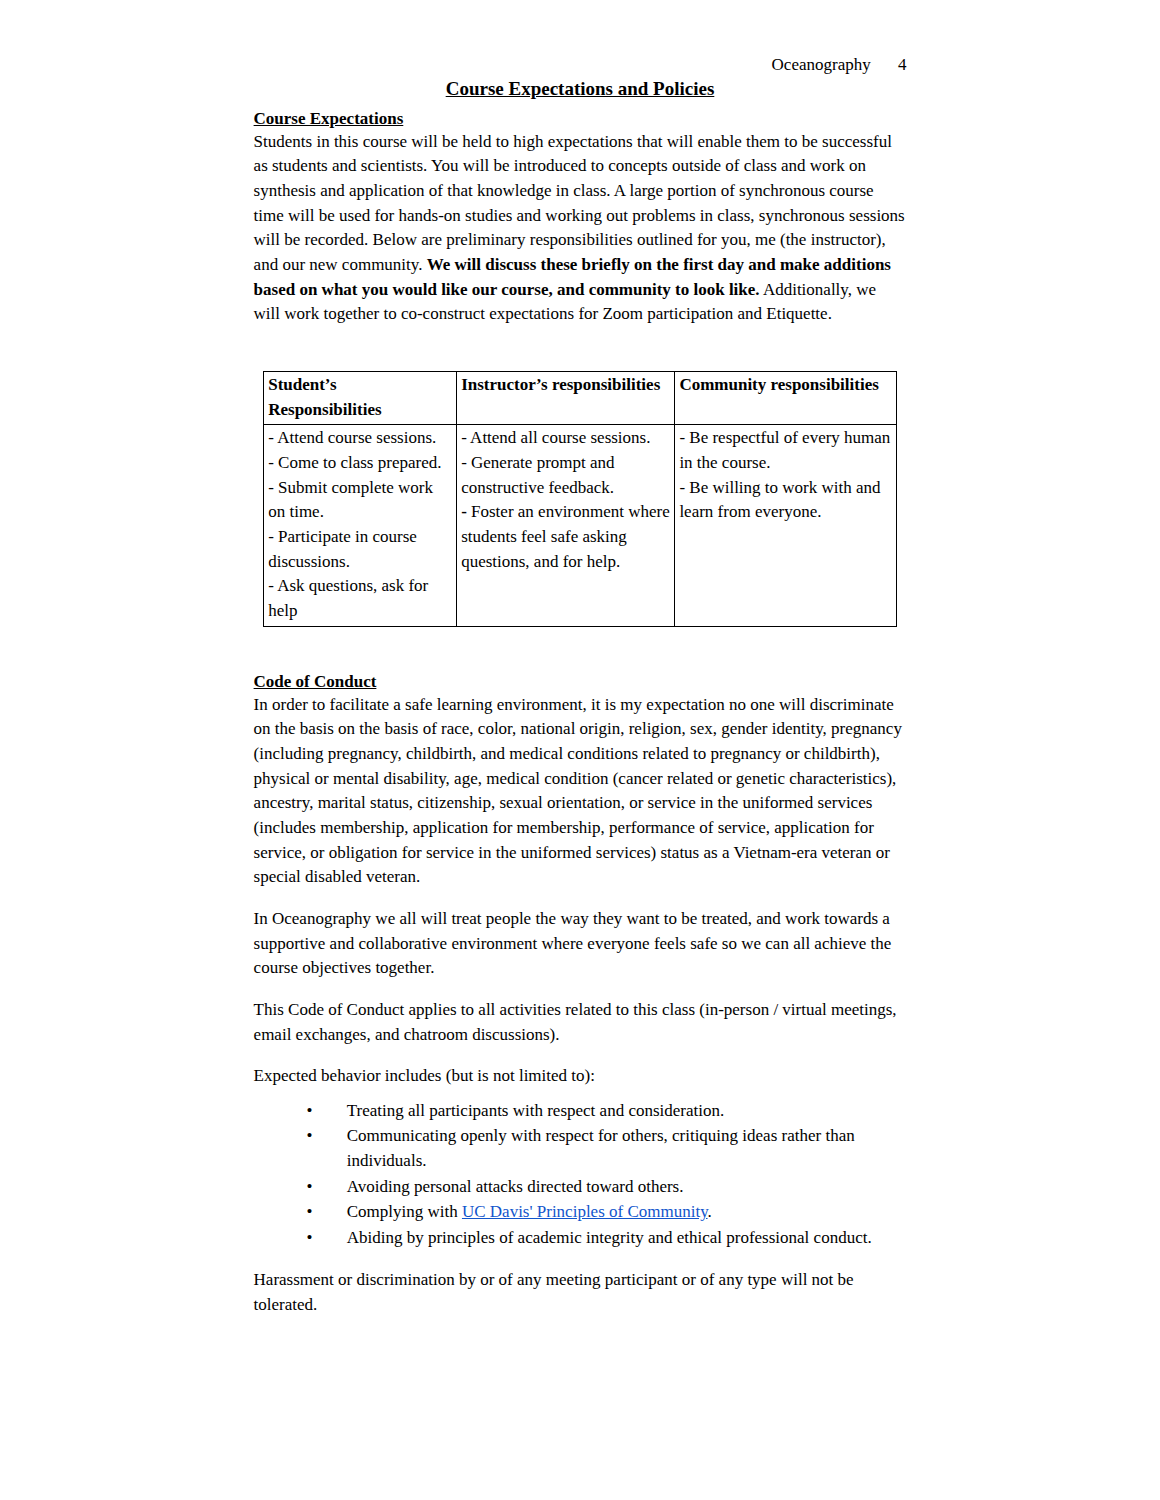Oceanography4
Course Expectations and Policies
Course Expectations
Students in this course will be held to high expectations that will enable them to be successful as students and scientists. You will be introduced to concepts outside of class and work on synthesis and application of that knowledge in class. A large portion of synchronous course time will be used for hands-on studies and working out problems in class, synchronous sessions will be recorded. Below are preliminary responsibilities outlined for you, me (the instructor), and our new community. We will discuss these briefly on the first day and make additions based on what you would like our course, and community to look like. Additionally, we will work together to co-construct expectations for Zoom participation and Etiquette.
| Student’s Responsibilities | Instructor’s responsibilities | Community responsibilities |
| --- | --- | --- |
| - Attend course sessions. - Come to class prepared. - Submit complete work on time. - Participate in course discussions. - Ask questions, ask for help | - Attend all course sessions. - Generate prompt and constructive feedback. - Foster an environment where students feel safe asking questions, and for help. | - Be respectful of every human in the course. - Be willing to work with and learn from everyone. |
Code of Conduct
In order to facilitate a safe learning environment, it is my expectation no one will discriminate on the basis on the basis of race, color, national origin, religion, sex, gender identity, pregnancy (including pregnancy, childbirth, and medical conditions related to pregnancy or childbirth), physical or mental disability, age, medical condition (cancer related or genetic characteristics), ancestry, marital status, citizenship, sexual orientation, or service in the uniformed services (includes membership, application for membership, performance of service, application for service, or obligation for service in the uniformed services) status as a Vietnam-era veteran or special disabled veteran.
In Oceanography we all will treat people the way they want to be treated, and work towards a supportive and collaborative environment where everyone feels safe so we can all achieve the course objectives together.
This Code of Conduct applies to all activities related to this class (in-person / virtual meetings, email exchanges, and chatroom discussions).
Expected behavior includes (but is not limited to):
Treating all participants with respect and consideration.
Communicating openly with respect for others, critiquing ideas rather than individuals.
Avoiding personal attacks directed toward others.
Complying with UC Davis' Principles of Community.
Abiding by principles of academic integrity and ethical professional conduct.
Harassment or discrimination by or of any meeting participant or of any type will not be tolerated.